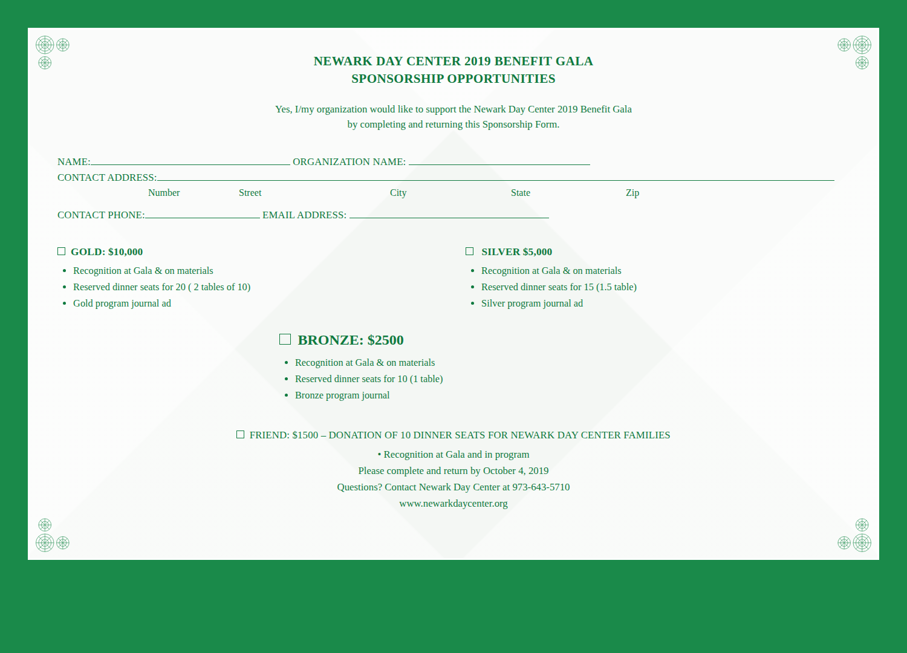NEWARK DAY CENTER 2019 BENEFIT GALA
SPONSORSHIP OPPORTUNITIES
Yes, I/my organization would like to support the Newark Day Center 2019 Benefit Gala
by completing and returning this Sponsorship Form.
NAME: ORGANIZATION NAME:
CONTACT ADDRESS:
Number Street City State Zip
CONTACT PHONE: EMAIL ADDRESS:
GOLD: $10,000
Recognition at Gala & on materials
Reserved dinner seats for 20 ( 2 tables of 10)
Gold program journal ad
SILVER $5,000
Recognition at Gala & on materials
Reserved dinner seats for 15 (1.5 table)
Silver program journal ad
BRONZE: $2500
Recognition at Gala & on materials
Reserved dinner seats for 10 (1 table)
Bronze program journal
FRIEND: $1500 – DONATION OF 10 DINNER SEATS FOR NEWARK DAY CENTER FAMILIES • Recognition at Gala and in program Please complete and return by October 4, 2019 Questions? Contact Newark Day Center at 973-643-5710 www.newarkdaycenter.org